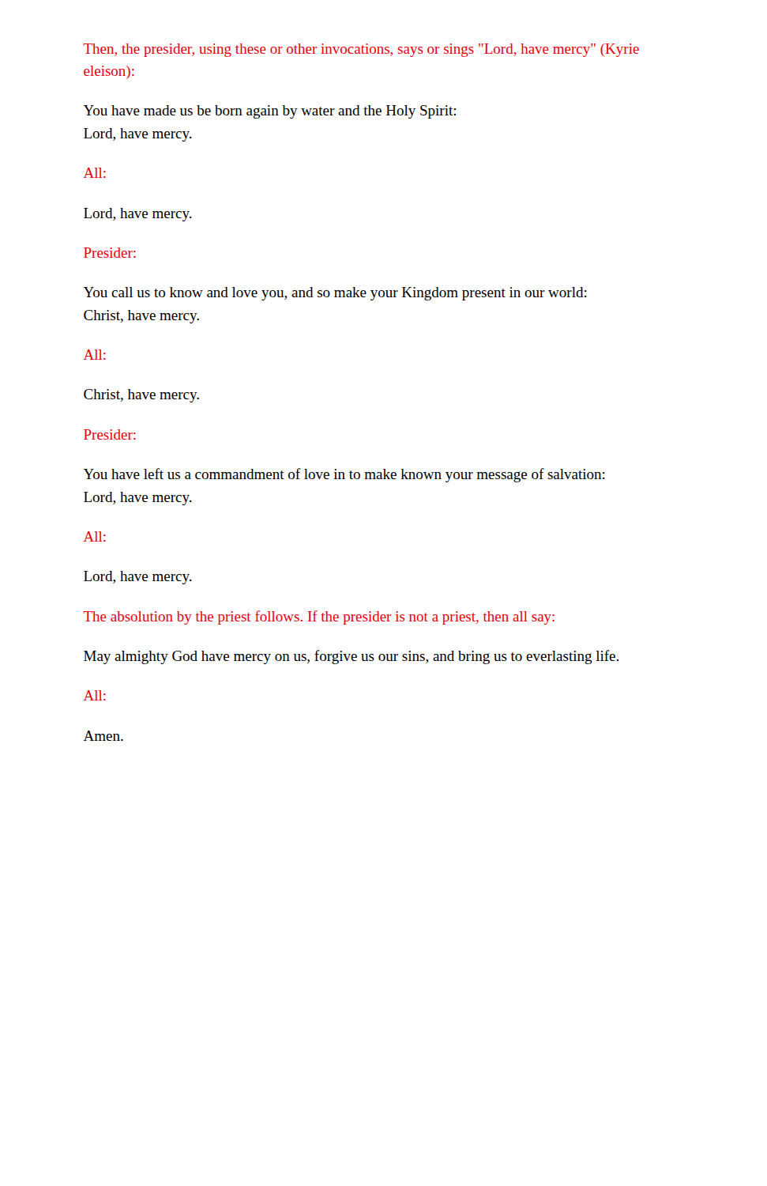Then, the presider, using these or other invocations, says or sings "Lord, have mercy" (Kyrie eleison):
You have made us be born again by water and the Holy Spirit:
Lord, have mercy.
All:
Lord, have mercy.
Presider:
You call us to know and love you, and so make your Kingdom present in our world:
Christ, have mercy.
All:
Christ, have mercy.
Presider:
You have left us a commandment of love in to make known your message of salvation:
Lord, have mercy.
All:
Lord, have mercy.
The absolution by the priest follows. If the presider is not a priest, then all say:
May almighty God have mercy on us, forgive us our sins, and bring us to everlasting life.
All:
Amen.